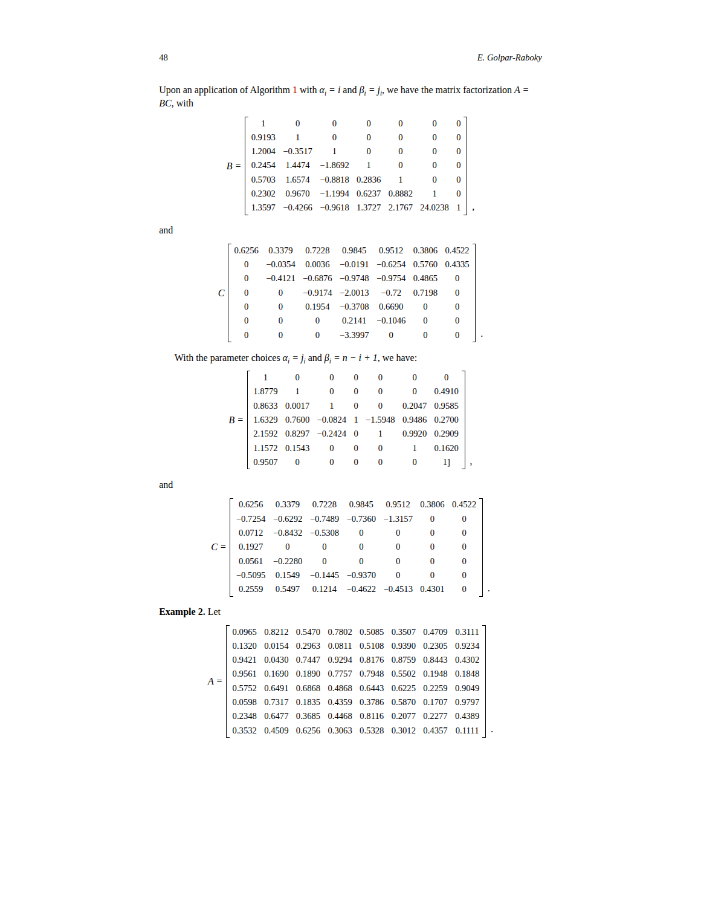48 E. Golpar-Raboky
Upon an application of Algorithm 1 with αi = i and βi = ji, we have the matrix factorization A = BC, with
B =
| 1 | 0 | 0 | 0 | 0 | 0 | 0 |
| 0.9193 | 1 | 0 | 0 | 0 | 0 | 0 |
| 1.2004 | −0.3517 | 1 | 0 | 0 | 0 | 0 |
| 0.2454 | 1.4474 | −1.8692 | 1 | 0 | 0 | 0 |
| 0.5703 | 1.6574 | −0.8818 | 0.2836 | 1 | 0 | 0 |
| 0.2302 | 0.9670 | −1.1994 | 0.6237 | 0.8882 | 1 | 0 |
| 1.3597 | −0.4266 | −0.9618 | 1.3727 | 2.1767 | 24.0238 | 1 |
,
and
C
| 0.6256 | 0.3379 | 0.7228 | 0.9845 | 0.9512 | 0.3806 | 0.4522 |
| 0 | −0.0354 | 0.0036 | −0.0191 | −0.6254 | 0.5760 | 0.4335 |
| 0 | −0.4121 | −0.6876 | −0.9748 | −0.9754 | 0.4865 | 0 |
| 0 | 0 | −0.9174 | −2.0013 | −0.72 | 0.7198 | 0 |
| 0 | 0 | 0.1954 | −0.3708 | 0.6690 | 0 | 0 |
| 0 | 0 | 0 | 0.2141 | −0.1046 | 0 | 0 |
| 0 | 0 | 0 | −3.3997 | 0 | 0 | 0 |
.
With the parameter choices αi = ji and βi = n − i + 1, we have:
B =
| 1 | 0 | 0 | 0 | 0 | 0 | 0 |
| 1.8779 | 1 | 0 | 0 | 0 | 0 | 0.4910 |
| 0.8633 | 0.0017 | 1 | 0 | 0 | 0.2047 | 0.9585 |
| 1.6329 | 0.7600 | −0.0824 | 1 | −1.5948 | 0.9486 | 0.2700 |
| 2.1592 | 0.8297 | −0.2424 | 0 | 1 | 0.9920 | 0.2909 |
| 1.1572 | 0.1543 | 0 | 0 | 0 | 1 | 0.1620 |
| 0.9507 | 0 | 0 | 0 | 0 | 0 | 1] |
,
and
C =
| 0.6256 | 0.3379 | 0.7228 | 0.9845 | 0.9512 | 0.3806 | 0.4522 |
| −0.7254 | −0.6292 | −0.7489 | −0.7360 | −1.3157 | 0 | 0 |
| 0.0712 | −0.8432 | −0.5308 | 0 | 0 | 0 | 0 |
| 0.1927 | 0 | 0 | 0 | 0 | 0 | 0 |
| 0.0561 | −0.2280 | 0 | 0 | 0 | 0 | 0 |
| −0.5095 | 0.1549 | −0.1445 | −0.9370 | 0 | 0 | 0 |
| 0.2559 | 0.5497 | 0.1214 | −0.4622 | −0.4513 | 0.4301 | 0 |
.
Example 2. Let
A =
| 0.0965 | 0.8212 | 0.5470 | 0.7802 | 0.5085 | 0.3507 | 0.4709 | 0.3111 |
| 0.1320 | 0.0154 | 0.2963 | 0.0811 | 0.5108 | 0.9390 | 0.2305 | 0.9234 |
| 0.9421 | 0.0430 | 0.7447 | 0.9294 | 0.8176 | 0.8759 | 0.8443 | 0.4302 |
| 0.9561 | 0.1690 | 0.1890 | 0.7757 | 0.7948 | 0.5502 | 0.1948 | 0.1848 |
| 0.5752 | 0.6491 | 0.6868 | 0.4868 | 0.6443 | 0.6225 | 0.2259 | 0.9049 |
| 0.0598 | 0.7317 | 0.1835 | 0.4359 | 0.3786 | 0.5870 | 0.1707 | 0.9797 |
| 0.2348 | 0.6477 | 0.3685 | 0.4468 | 0.8116 | 0.2077 | 0.2277 | 0.4389 |
| 0.3532 | 0.4509 | 0.6256 | 0.3063 | 0.5328 | 0.3012 | 0.4357 | 0.1111 |
.